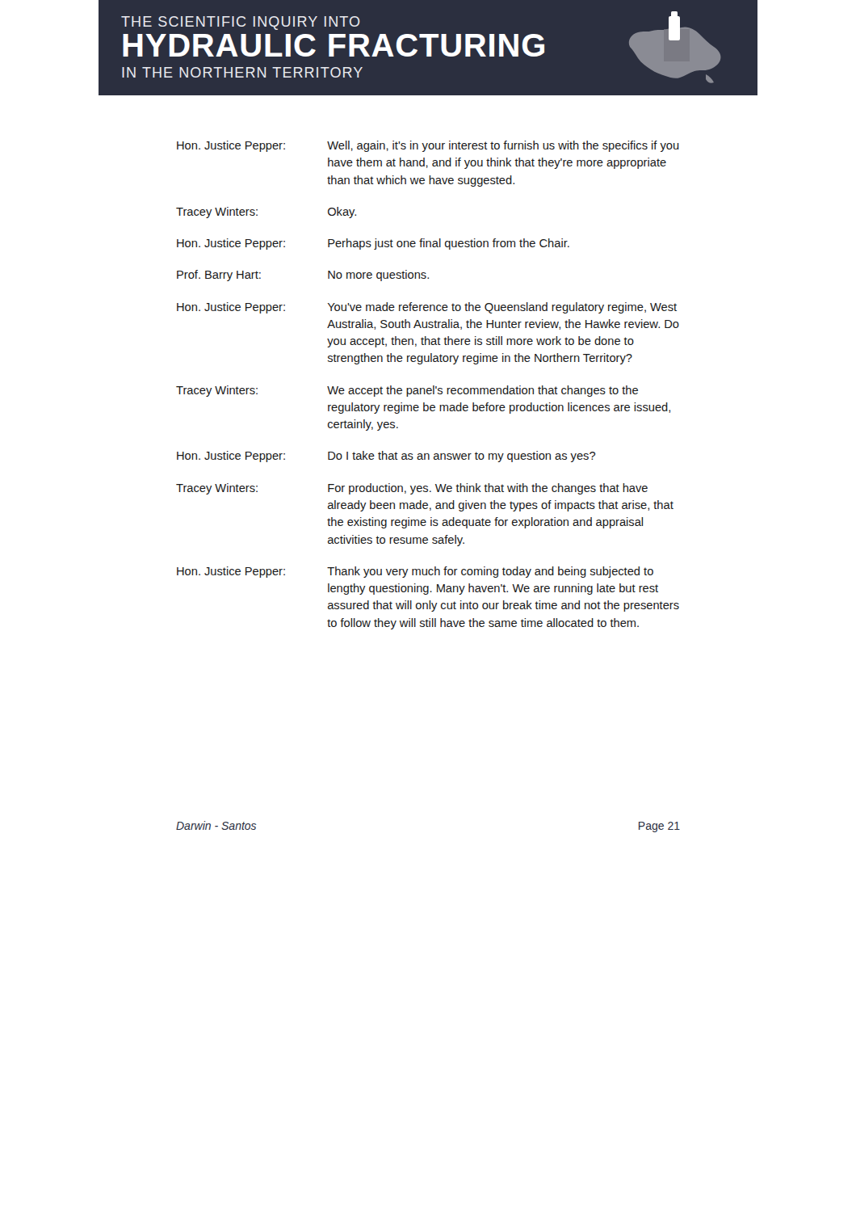The Scientific Inquiry into
Hydraulic Fracturing
in the Northern Territory
| Hon. Justice Pepper: | Well, again, it's in your interest to furnish us with the specifics if you have them at hand, and if you think that they're more appropriate than that which we have suggested. |
| Tracey Winters: | Okay. |
| Hon. Justice Pepper: | Perhaps just one final question from the Chair. |
| Prof. Barry Hart: | No more questions. |
| Hon. Justice Pepper: | You've made reference to the Queensland regulatory regime, West Australia, South Australia, the Hunter review, the Hawke review. Do you accept, then, that there is still more work to be done to strengthen the regulatory regime in the Northern Territory? |
| Tracey Winters: | We accept the panel's recommendation that changes to the regulatory regime be made before production licences are issued, certainly, yes. |
| Hon. Justice Pepper: | Do I take that as an answer to my question as yes? |
| Tracey Winters: | For production, yes. We think that with the changes that have already been made, and given the types of impacts that arise, that the existing regime is adequate for exploration and appraisal activities to resume safely. |
| Hon. Justice Pepper: | Thank you very much for coming today and being subjected to lengthy questioning. Many haven't. We are running late but rest assured that will only cut into our break time and not the presenters to follow they will still have the same time allocated to them. |
Darwin - Santos
Page 21